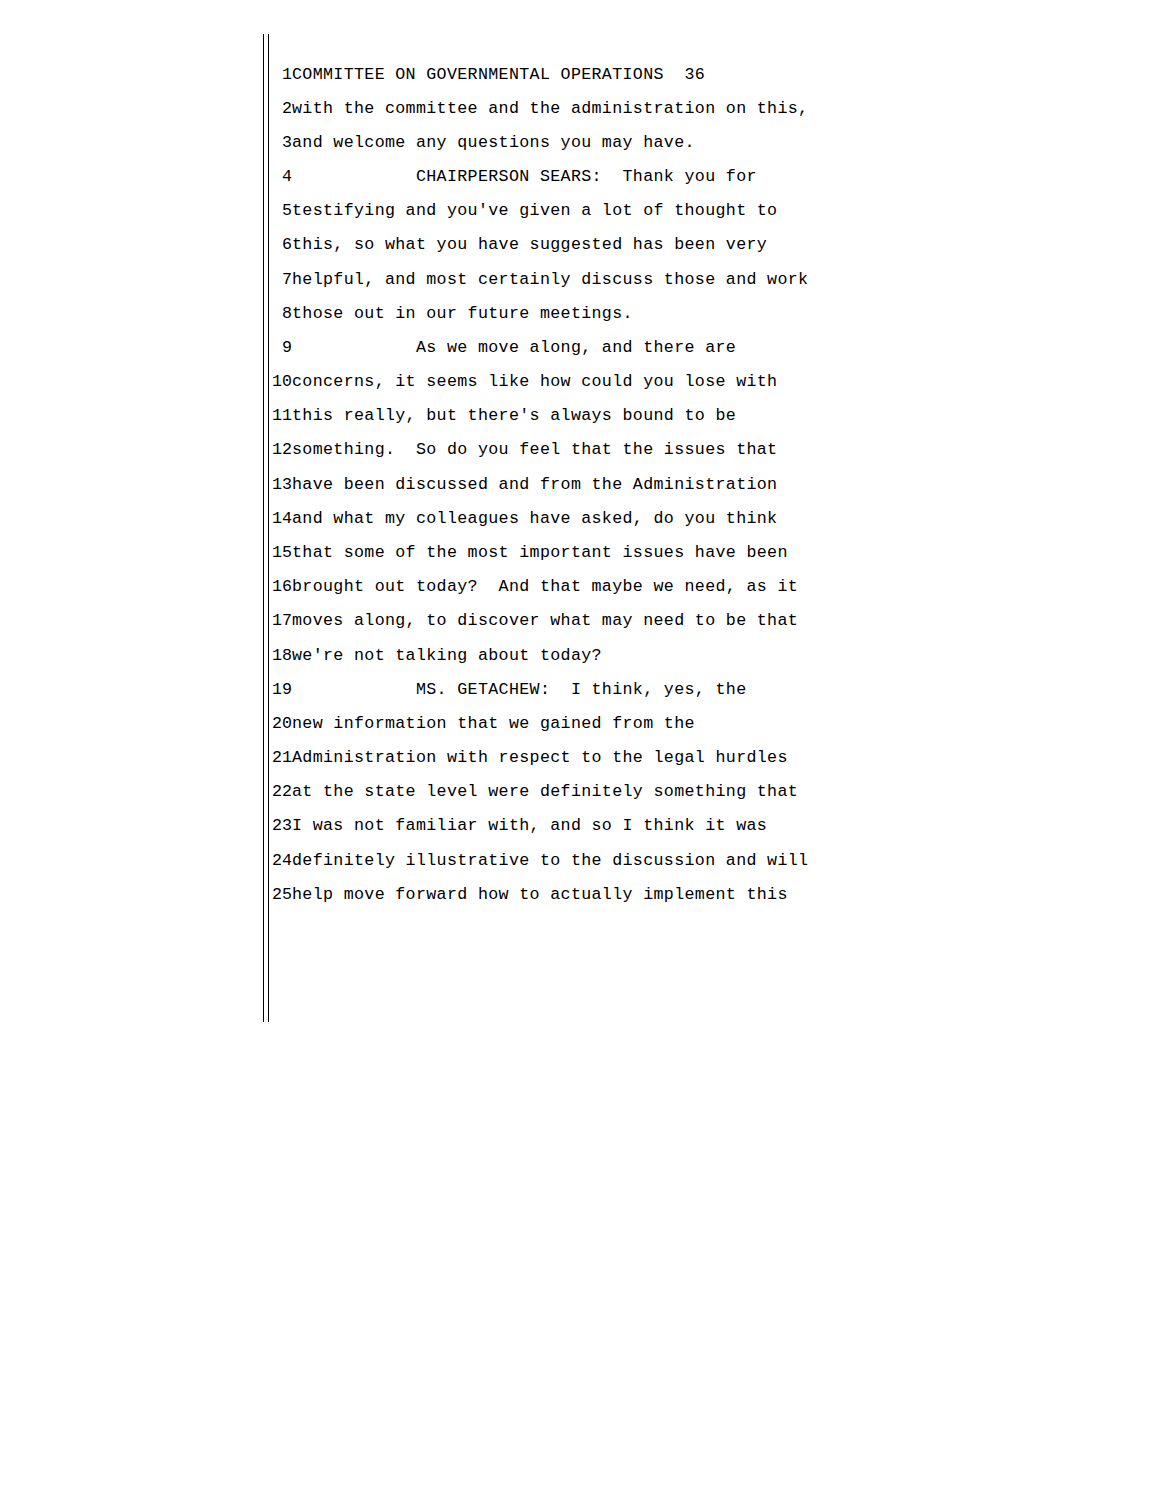| 1 | COMMITTEE ON GOVERNMENTAL OPERATIONS 36 |
| 2 | with the committee and the administration on this, |
| 3 | and welcome any questions you may have. |
| 4 | CHAIRPERSON SEARS: Thank you for |
| 5 | testifying and you've given a lot of thought to |
| 6 | this, so what you have suggested has been very |
| 7 | helpful, and most certainly discuss those and work |
| 8 | those out in our future meetings. |
| 9 | As we move along, and there are |
| 10 | concerns, it seems like how could you lose with |
| 11 | this really, but there's always bound to be |
| 12 | something. So do you feel that the issues that |
| 13 | have been discussed and from the Administration |
| 14 | and what my colleagues have asked, do you think |
| 15 | that some of the most important issues have been |
| 16 | brought out today? And that maybe we need, as it |
| 17 | moves along, to discover what may need to be that |
| 18 | we're not talking about today? |
| 19 | MS. GETACHEW: I think, yes, the |
| 20 | new information that we gained from the |
| 21 | Administration with respect to the legal hurdles |
| 22 | at the state level were definitely something that |
| 23 | I was not familiar with, and so I think it was |
| 24 | definitely illustrative to the discussion and will |
| 25 | help move forward how to actually implement this |